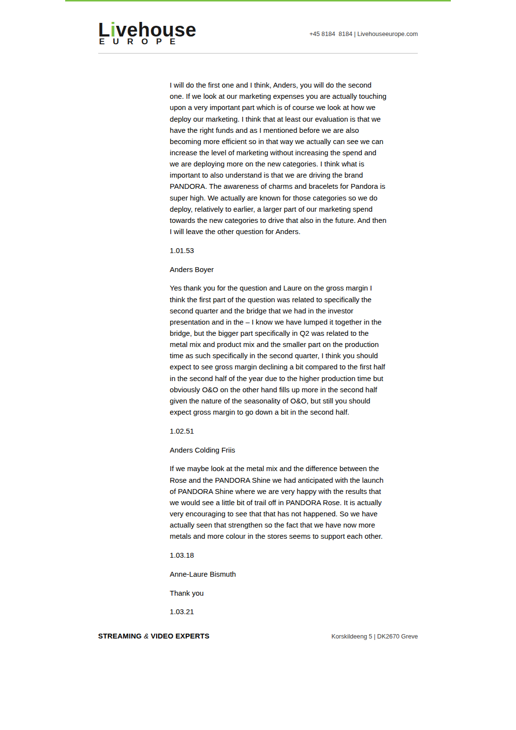Livehouse
E U R O P E
+45 8184 8184 | Livehouseeurope.com
I will do the first one and I think, Anders, you will do the second one. If we look at our marketing expenses you are actually touching upon a very important part which is of course we look at how we deploy our marketing. I think that at least our evaluation is that we have the right funds and as I mentioned before we are also becoming more efficient so in that way we actually can see we can increase the level of marketing without increasing the spend and we are deploying more on the new categories. I think what is important to also understand is that we are driving the brand PANDORA. The awareness of charms and bracelets for Pandora is super high. We actually are known for those categories so we do deploy, relatively to earlier, a larger part of our marketing spend towards the new categories to drive that also in the future. And then I will leave the other question for Anders.
1.01.53
Anders Boyer
Yes thank you for the question and Laure on the gross margin I think the first part of the question was related to specifically the second quarter and the bridge that we had in the investor presentation and in the – I know we have lumped it together in the bridge, but the bigger part specifically in Q2 was related to the metal mix and product mix and the smaller part on the production time as such specifically in the second quarter, I think you should expect to see gross margin declining a bit compared to the first half in the second half of the year due to the higher production time but obviously O&O on the other hand fills up more in the second half given the nature of the seasonality of O&O, but still you should expect gross margin to go down a bit in the second half.
1.02.51
Anders Colding Friis
If we maybe look at the metal mix and the difference between the Rose and the PANDORA Shine we had anticipated with the launch of PANDORA Shine where we are very happy with the results that we would see a little bit of trail off in PANDORA Rose. It is actually very encouraging to see that that has not happened. So we have actually seen that strengthen so the fact that we have now more metals and more colour in the stores seems to support each other.
1.03.18
Anne-Laure Bismuth
Thank you
1.03.21
STREAMING & VIDEO EXPERTS
Korskildeeng 5 | DK2670 Greve